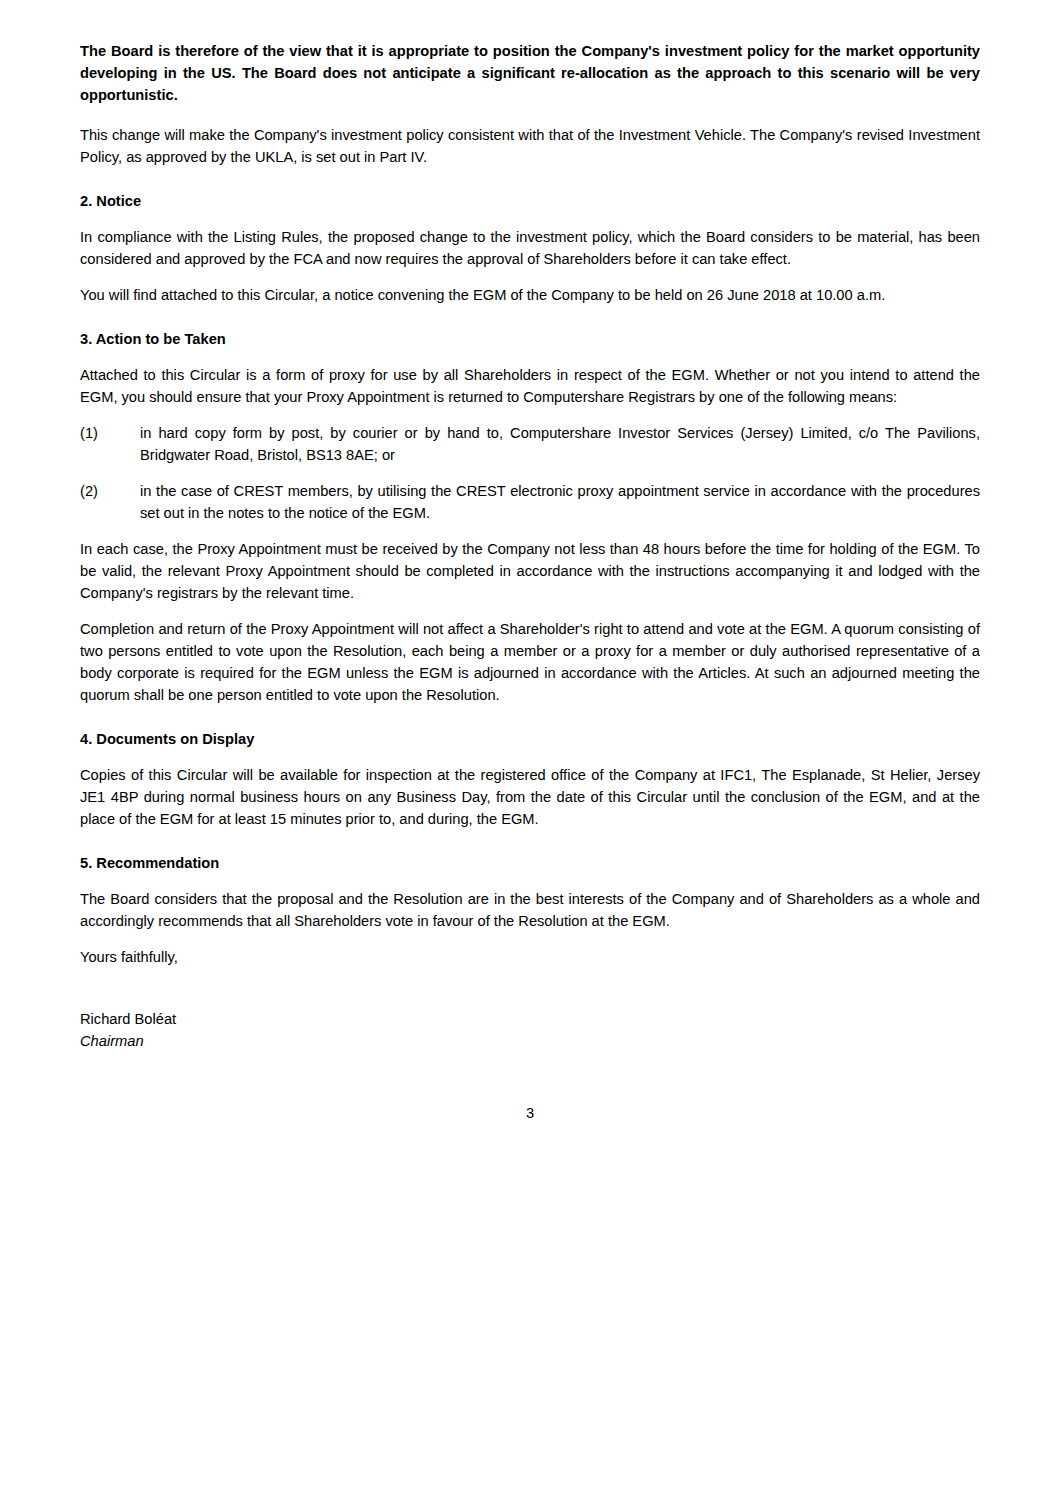The Board is therefore of the view that it is appropriate to position the Company's investment policy for the market opportunity developing in the US. The Board does not anticipate a significant re-allocation as the approach to this scenario will be very opportunistic.
This change will make the Company's investment policy consistent with that of the Investment Vehicle. The Company's revised Investment Policy, as approved by the UKLA, is set out in Part IV.
2. Notice
In compliance with the Listing Rules, the proposed change to the investment policy, which the Board considers to be material, has been considered and approved by the FCA and now requires the approval of Shareholders before it can take effect.
You will find attached to this Circular, a notice convening the EGM of the Company to be held on 26 June 2018 at 10.00 a.m.
3. Action to be Taken
Attached to this Circular is a form of proxy for use by all Shareholders in respect of the EGM. Whether or not you intend to attend the EGM, you should ensure that your Proxy Appointment is returned to Computershare Registrars by one of the following means:
(1) in hard copy form by post, by courier or by hand to, Computershare Investor Services (Jersey) Limited, c/o The Pavilions, Bridgwater Road, Bristol, BS13 8AE; or
(2) in the case of CREST members, by utilising the CREST electronic proxy appointment service in accordance with the procedures set out in the notes to the notice of the EGM.
In each case, the Proxy Appointment must be received by the Company not less than 48 hours before the time for holding of the EGM. To be valid, the relevant Proxy Appointment should be completed in accordance with the instructions accompanying it and lodged with the Company's registrars by the relevant time.
Completion and return of the Proxy Appointment will not affect a Shareholder's right to attend and vote at the EGM. A quorum consisting of two persons entitled to vote upon the Resolution, each being a member or a proxy for a member or duly authorised representative of a body corporate is required for the EGM unless the EGM is adjourned in accordance with the Articles. At such an adjourned meeting the quorum shall be one person entitled to vote upon the Resolution.
4. Documents on Display
Copies of this Circular will be available for inspection at the registered office of the Company at IFC1, The Esplanade, St Helier, Jersey JE1 4BP during normal business hours on any Business Day, from the date of this Circular until the conclusion of the EGM, and at the place of the EGM for at least 15 minutes prior to, and during, the EGM.
5. Recommendation
The Board considers that the proposal and the Resolution are in the best interests of the Company and of Shareholders as a whole and accordingly recommends that all Shareholders vote in favour of the Resolution at the EGM.
Yours faithfully,
Richard Boléat
Chairman
3